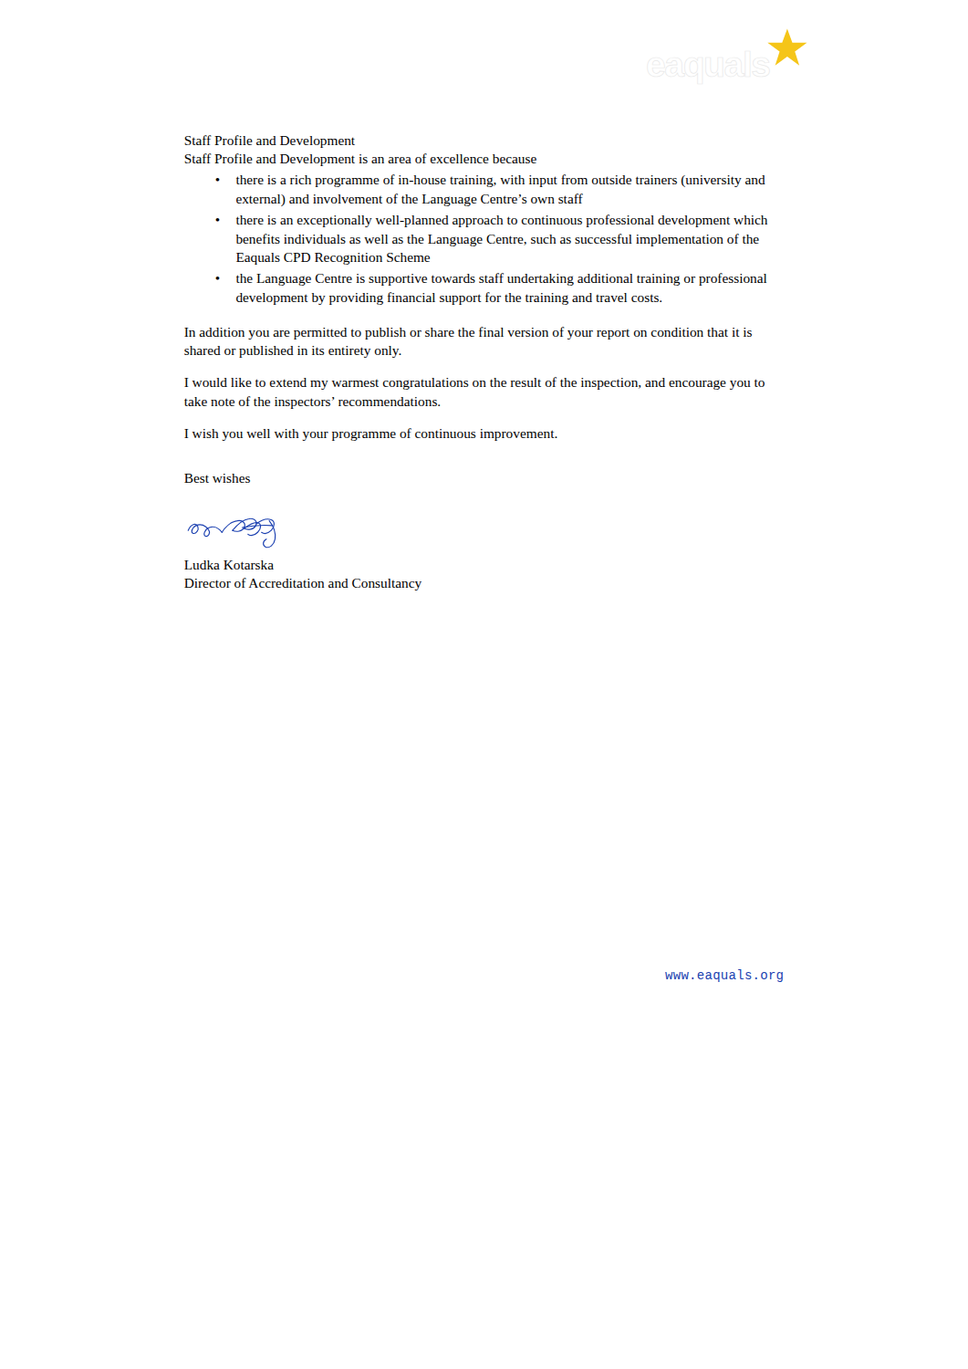eaquals Excellence in language education
Staff Profile and Development
Staff Profile and Development is an area of excellence because
there is a rich programme of in-house training, with input from outside trainers (university and external) and involvement of the Language Centre’s own staff
there is an exceptionally well-planned approach to continuous professional development which benefits individuals as well as the Language Centre, such as successful implementation of the Eaquals CPD Recognition Scheme
the Language Centre is supportive towards staff undertaking additional training or professional development by providing financial support for the training and travel costs.
In addition you are permitted to publish or share the final version of your report on condition that it is shared or published in its entirety only.
I would like to extend my warmest congratulations on the result of the inspection, and encourage you to take note of the inspectors’ recommendations.
I wish you well with your programme of continuous improvement.
Best wishes
Ludka Kotarska
Director of Accreditation and Consultancy
www.eaquals.org